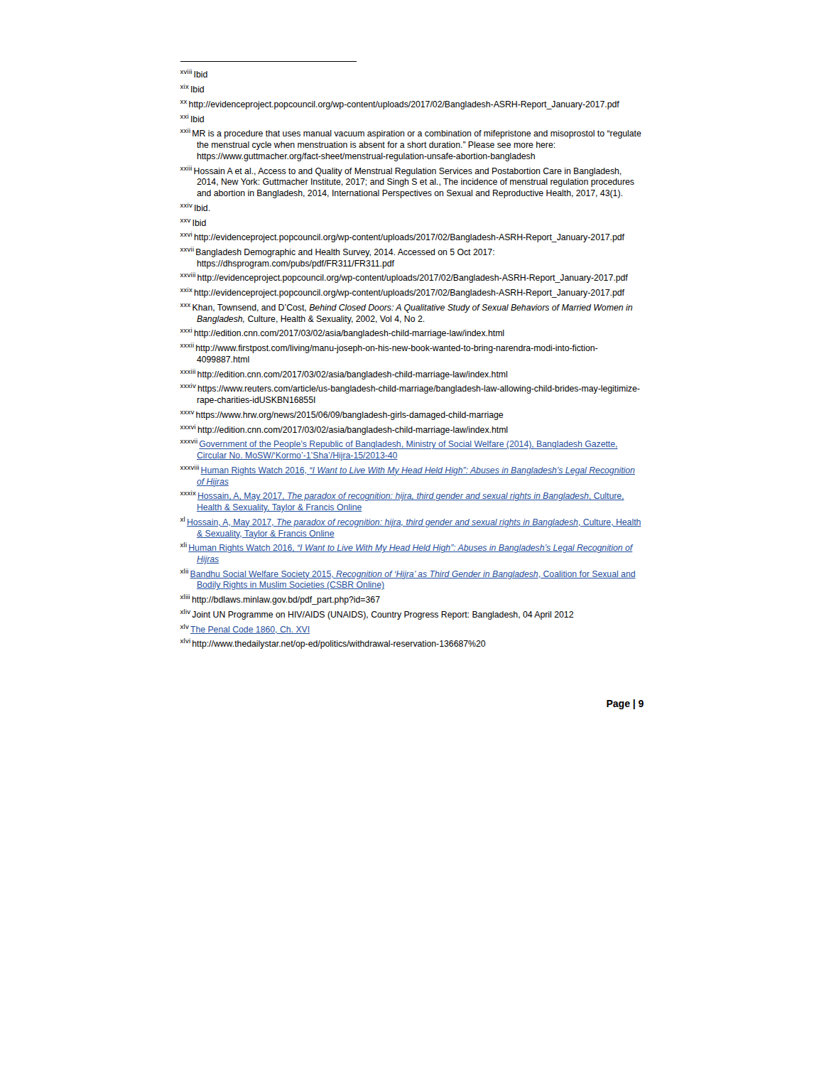xviii Ibid
xix Ibid
xxhttp://evidenceproject.popcouncil.org/wp-content/uploads/2017/02/Bangladesh-ASRH-Report_January-2017.pdf
xxi Ibid
xxii MR is a procedure that uses manual vacuum aspiration or a combination of mifepristone and misoprostol to “regulate the menstrual cycle when menstruation is absent for a short duration.” Please see more here: https://www.guttmacher.org/fact-sheet/menstrual-regulation-unsafe-abortion-bangladesh
xxiii Hossain A et al., Access to and Quality of Menstrual Regulation Services and Postabortion Care in Bangladesh, 2014, New York: Guttmacher Institute, 2017; and Singh S et al., The incidence of menstrual regulation procedures and abortion in Bangladesh, 2014, International Perspectives on Sexual and Reproductive Health, 2017, 43(1).
xxiv Ibid.
xxv Ibid
xxvihttp://evidenceproject.popcouncil.org/wp-content/uploads/2017/02/Bangladesh-ASRH-Report_January-2017.pdf
xxvii Bangladesh Demographic and Health Survey, 2014. Accessed on 5 Oct 2017: https://dhsprogram.com/pubs/pdf/FR311/FR311.pdf
xxviiihttp://evidenceproject.popcouncil.org/wp-content/uploads/2017/02/Bangladesh-ASRH-Report_January-2017.pdf
xxixhttp://evidenceproject.popcouncil.org/wp-content/uploads/2017/02/Bangladesh-ASRH-Report_January-2017.pdf
xxx Khan, Townsend, and D’Cost, Behind Closed Doors: A Qualitative Study of Sexual Behaviors of Married Women in Bangladesh, Culture, Health & Sexuality, 2002, Vol 4, No 2.
xxxihttp://edition.cnn.com/2017/03/02/asia/bangladesh-child-marriage-law/index.html
xxxiihttp://www.firstpost.com/living/manu-joseph-on-his-new-book-wanted-to-bring-narendra-modi-into-fiction-4099887.html
xxxiiihttp://edition.cnn.com/2017/03/02/asia/bangladesh-child-marriage-law/index.html
xxxivhttps://www.reuters.com/article/us-bangladesh-child-marriage/bangladesh-law-allowing-child-brides-may-legitimize-rape-charities-idUSKBN16855I
xxxvhttps://www.hrw.org/news/2015/06/09/bangladesh-girls-damaged-child-marriage
xxxvihttp://edition.cnn.com/2017/03/02/asia/bangladesh-child-marriage-law/index.html
xxxvii Government of the People’s Republic of Bangladesh, Ministry of Social Welfare (2014), Bangladesh Gazette, Circular No. MoSW/‘Kormo’-1’Sha’/Hijra-15/2013-40
xxxviii Human Rights Watch 2016, “I Want to Live With My Head Held High”: Abuses in Bangladesh’s Legal Recognition of Hijras
xxxix Hossain, A, May 2017, The paradox of recognition: hijra, third gender and sexual rights in Bangladesh, Culture, Health & Sexuality, Taylor & Francis Online
xl Hossain, A, May 2017, The paradox of recognition: hijra, third gender and sexual rights in Bangladesh, Culture, Health & Sexuality, Taylor & Francis Online
xli Human Rights Watch 2016, “I Want to Live With My Head Held High”: Abuses in Bangladesh’s Legal Recognition of Hijras
xlii Bandhu Social Welfare Society 2015, Recognition of ‘Hijra’ as Third Gender in Bangladesh, Coalition for Sexual and Bodily Rights in Muslim Societies (CSBR Online)
xliiihttp://bdlaws.minlaw.gov.bd/pdf_part.php?id=367
xliv Joint UN Programme on HIV/AIDS (UNAIDS), Country Progress Report: Bangladesh, 04 April 2012
xlv The Penal Code 1860, Ch. XVI
xlvihttp://www.thedailystar.net/op-ed/politics/withdrawal-reservation-136687%20
Page | 9